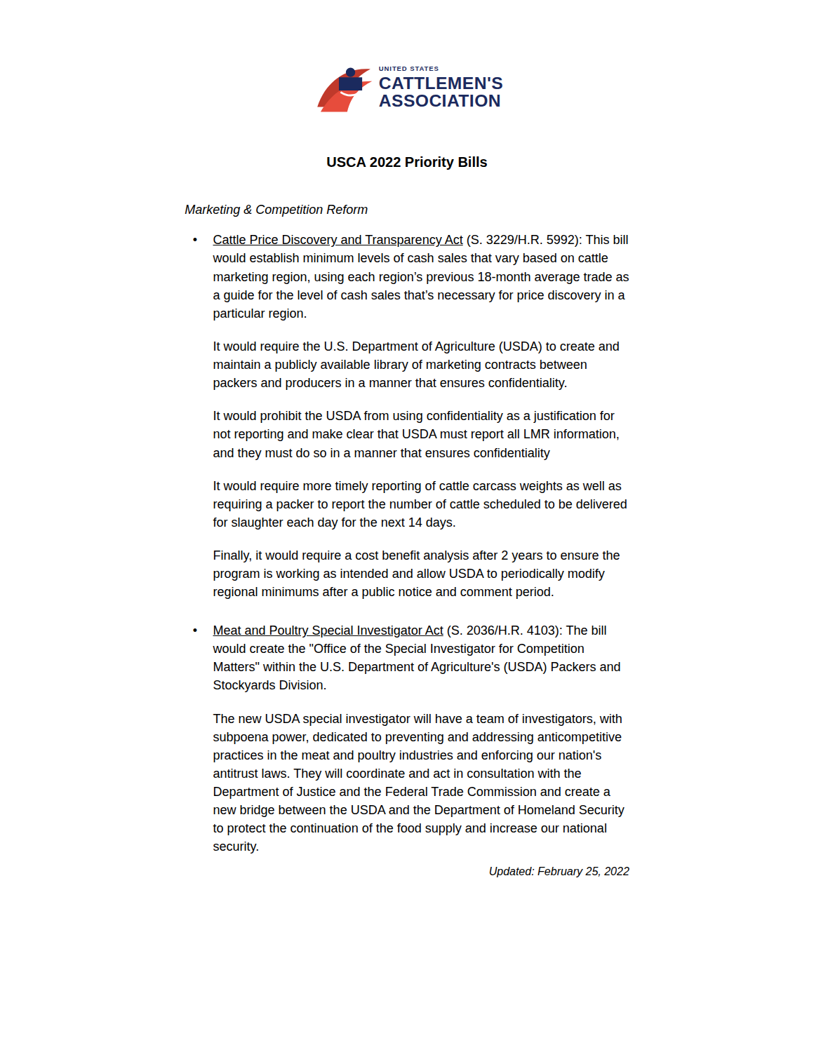USCA 2022 Priority Bills
Marketing & Competition Reform
Cattle Price Discovery and Transparency Act (S. 3229/H.R. 5992): This bill would establish minimum levels of cash sales that vary based on cattle marketing region, using each region’s previous 18-month average trade as a guide for the level of cash sales that’s necessary for price discovery in a particular region.
It would require the U.S. Department of Agriculture (USDA) to create and maintain a publicly available library of marketing contracts between packers and producers in a manner that ensures confidentiality.
It would prohibit the USDA from using confidentiality as a justification for not reporting and make clear that USDA must report all LMR information, and they must do so in a manner that ensures confidentiality
It would require more timely reporting of cattle carcass weights as well as requiring a packer to report the number of cattle scheduled to be delivered for slaughter each day for the next 14 days.
Finally, it would require a cost benefit analysis after 2 years to ensure the program is working as intended and allow USDA to periodically modify regional minimums after a public notice and comment period.
Meat and Poultry Special Investigator Act (S. 2036/H.R. 4103): The bill would create the "Office of the Special Investigator for Competition Matters" within the U.S. Department of Agriculture's (USDA) Packers and Stockyards Division.
The new USDA special investigator will have a team of investigators, with subpoena power, dedicated to preventing and addressing anticompetitive practices in the meat and poultry industries and enforcing our nation's antitrust laws. They will coordinate and act in consultation with the Department of Justice and the Federal Trade Commission and create a new bridge between the USDA and the Department of Homeland Security to protect the continuation of the food supply and increase our national security.
Updated: February 25, 2022